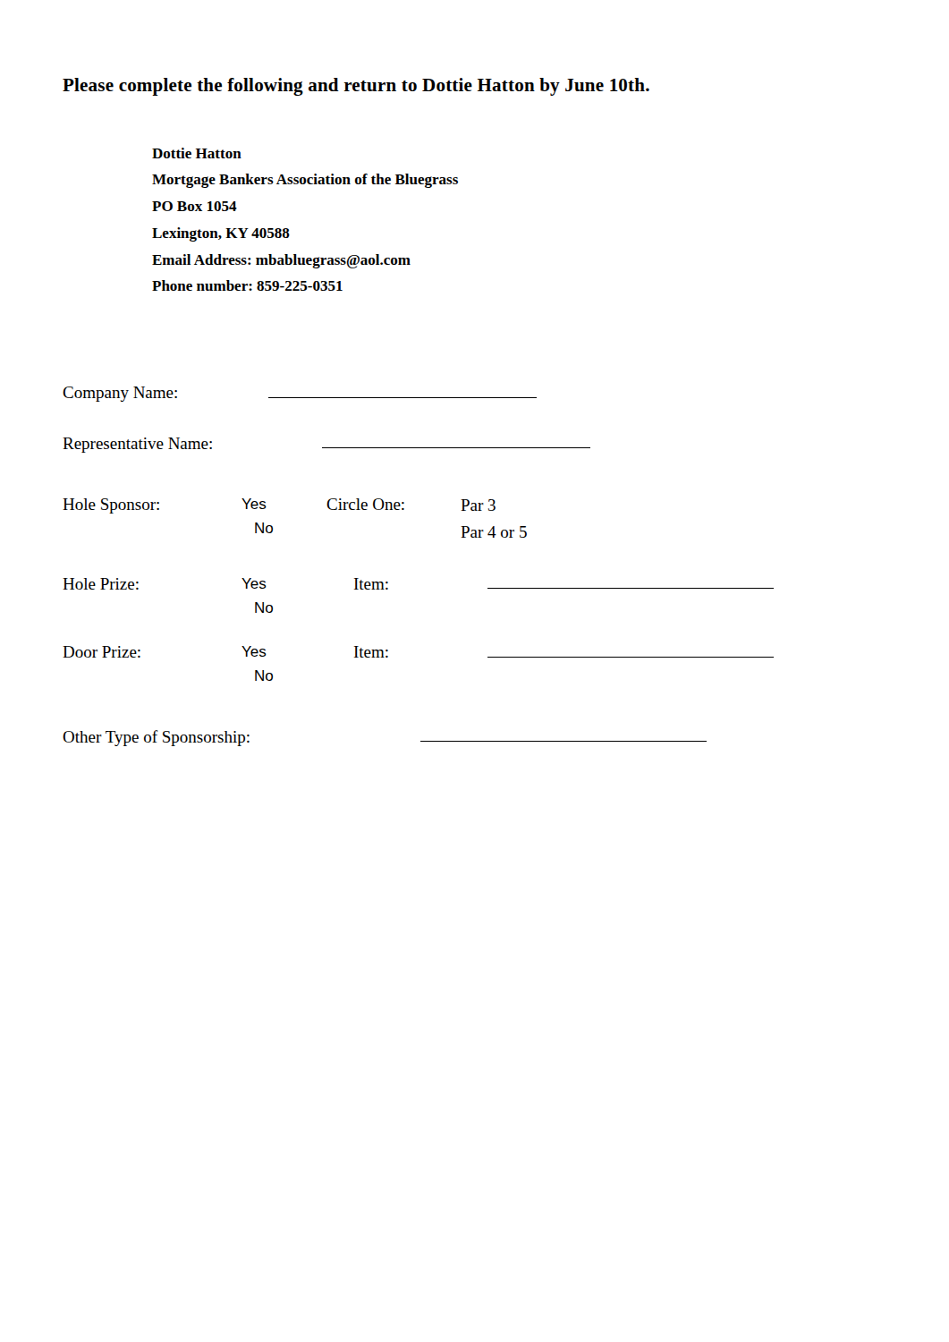Please complete the following and return to Dottie Hatton by June 10th.
Dottie Hatton
Mortgage Bankers Association of the Bluegrass
PO Box 1054
Lexington, KY 40588
Email Address: mbabluegrass@aol.com
Phone number: 859-225-0351
Company Name:
Representative Name:
Hole Sponsor:
YesNo
Circle One:
Par 3Par 4 or 5
Hole Prize:
YesNo
Item:
Door Prize:
YesNo
Item:
Other Type of Sponsorship: